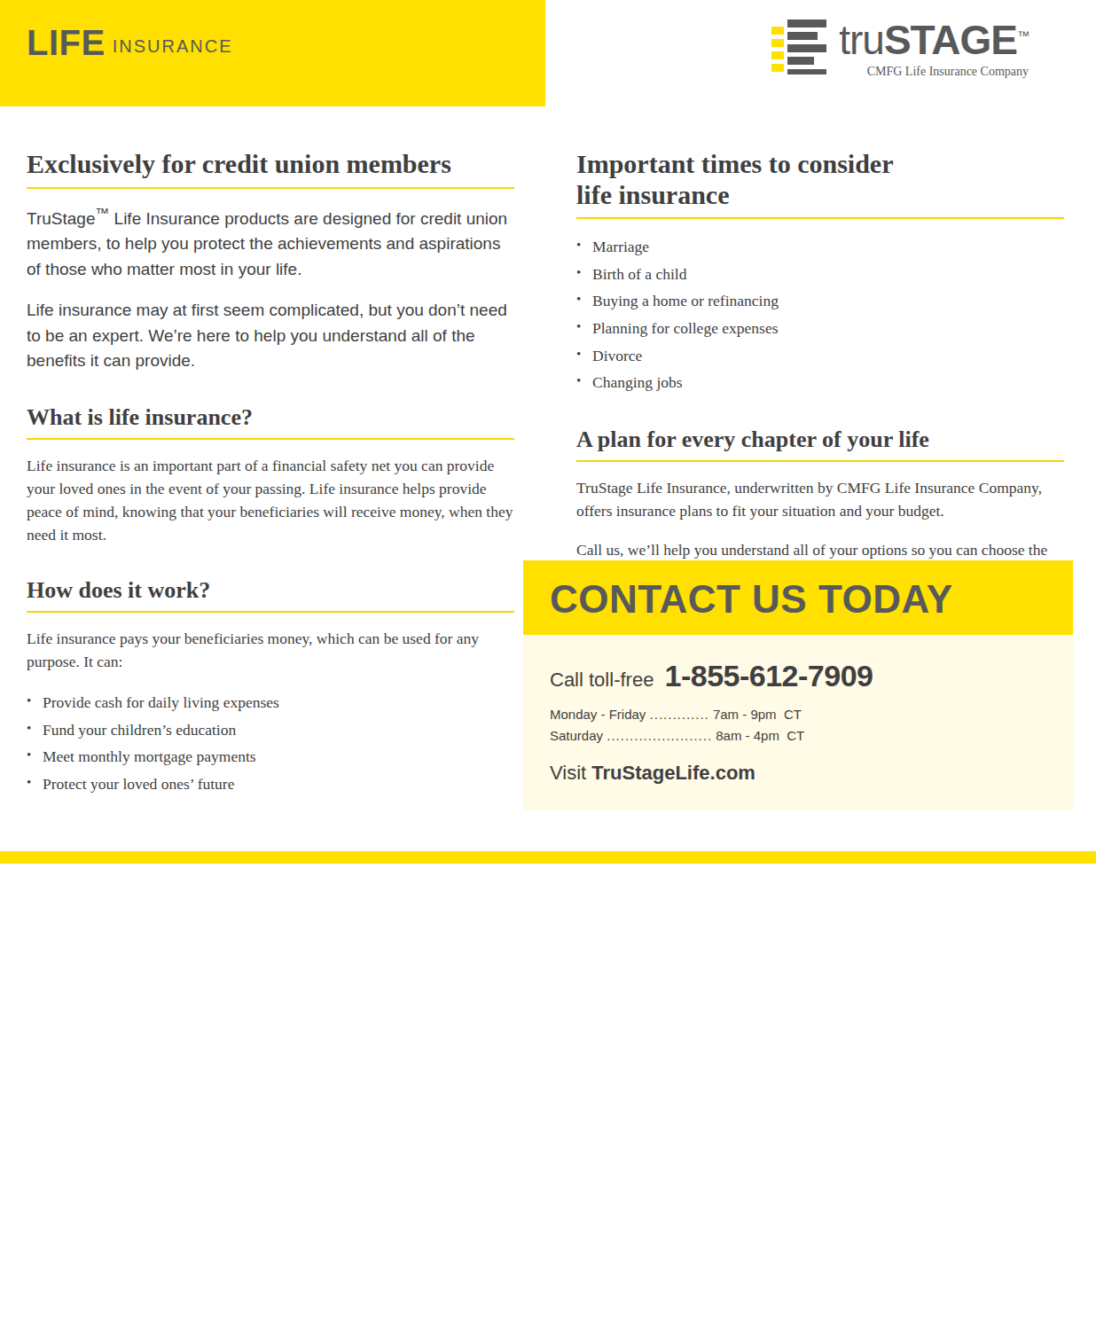LIFEINSURANCE
tru STAGE™
CMFG Life Insurance Company
Exclusively for credit union members
TruStage™ Life Insurance products are designed for credit union members, to help you protect the achievements and aspirations of those who matter most in your life.
Life insurance may at first seem complicated, but you don’t need to be an expert. We’re here to help you understand all of the benefits it can provide.
What is life insurance?
Life insurance is an important part of a financial safety net you can provide your loved ones in the event of your passing. Life insurance helps provide peace of mind, knowing that your beneficiaries will receive money, when they need it most.
How does it work?
Life insurance pays your beneficiaries money, which can be used for any purpose. It can:
Provide cash for daily living expenses
Fund your children’s education
Meet monthly mortgage payments
Protect your loved ones’ future
Important times to consider
life insurance
Marriage
Birth of a child
Buying a home or refinancing
Planning for college expenses
Divorce
Changing jobs
A plan for every chapter of your life
TruStage Life Insurance, underwritten by CMFG Life Insurance Company, offers insurance plans to fit your situation and your budget.
Call us, we’ll help you understand all of your options so you can choose the one that is best for you and your family.
Trusted by your credit union
You trust your credit union to provide value. It endorses TruStage products and programs because for more than 75 years we’ve been providing exceptional value and superior service exclusively to credit unions and their members. We’ll strive to exceed your expectations every day–with every call, every question, and every claim. We’re here to protect you and the people who matter most in your life.
CONTACT US TODAY
Call toll-free 1-855-612-7909
Monday - Friday ............. 7am - 9pm CT
Saturday ....................... 8am - 4pm CT
Visit TruStageLife.com